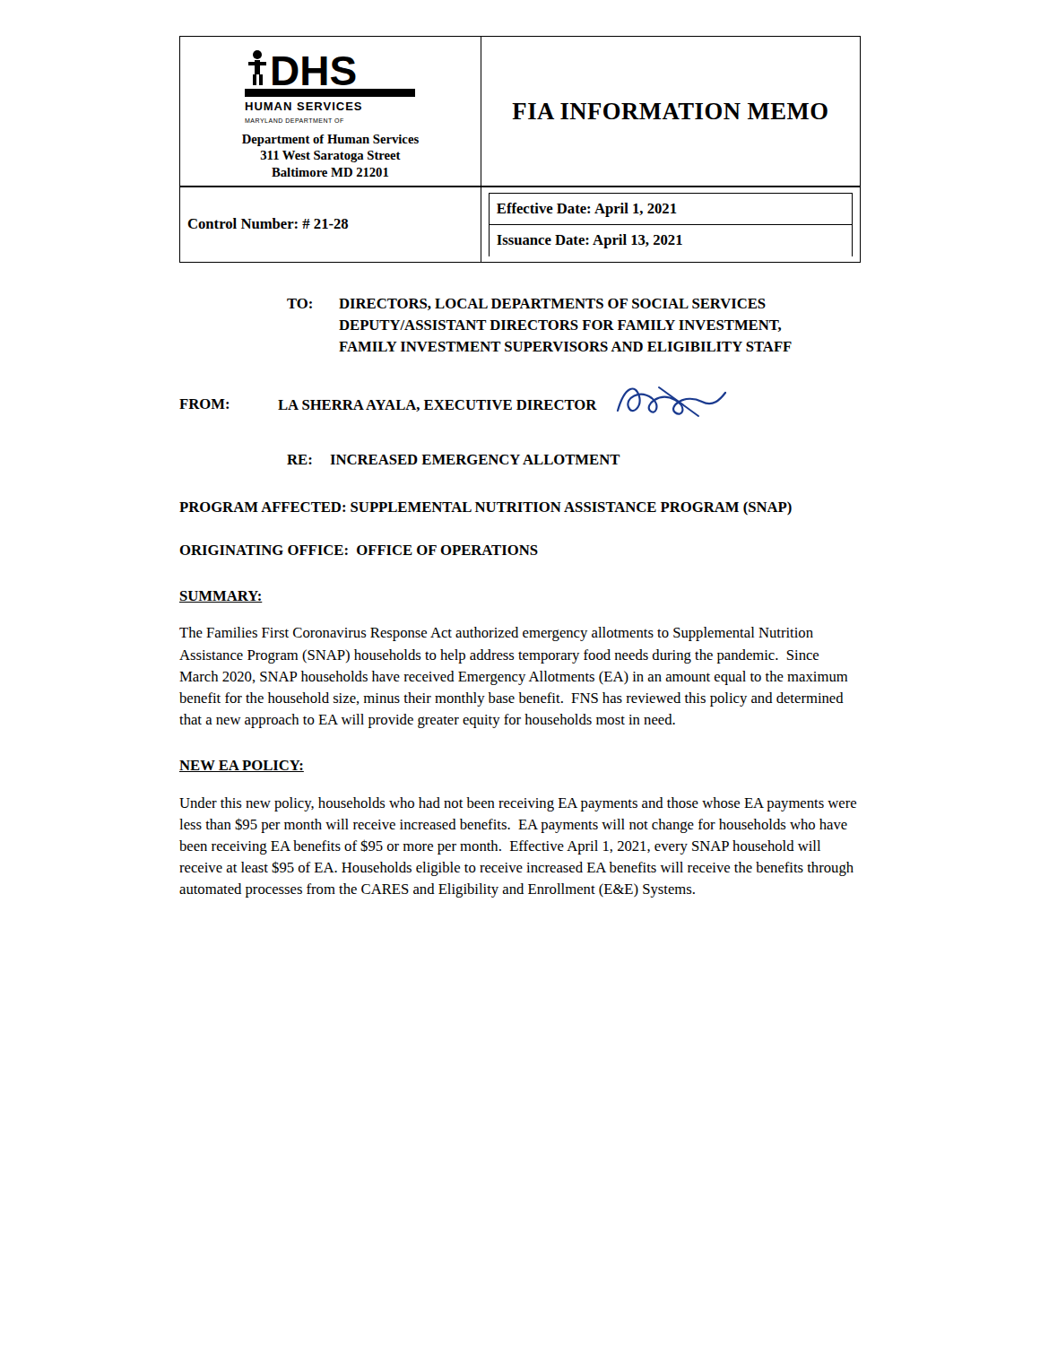| Department of Human Services 311 West Saratoga Street Baltimore MD 21201 | FIA INFORMATION MEMO |
| Control Number: # 21-28 | / Effective Date: April 1, 2021 / / Issuance Date: April 13, 2021 / |
TO: DIRECTORS, LOCAL DEPARTMENTS OF SOCIAL SERVICES DEPUTY/ASSISTANT DIRECTORS FOR FAMILY INVESTMENT, FAMILY INVESTMENT SUPERVISORS AND ELIGIBILITY STAFF
FROM: LA SHERRA AYALA, EXECUTIVE DIRECTOR
RE: INCREASED EMERGENCY ALLOTMENT
PROGRAM AFFECTED: SUPPLEMENTAL NUTRITION ASSISTANCE PROGRAM (SNAP)
ORIGINATING OFFICE: OFFICE OF OPERATIONS
SUMMARY:
The Families First Coronavirus Response Act authorized emergency allotments to Supplemental Nutrition Assistance Program (SNAP) households to help address temporary food needs during the pandemic. Since March 2020, SNAP households have received Emergency Allotments (EA) in an amount equal to the maximum benefit for the household size, minus their monthly base benefit. FNS has reviewed this policy and determined that a new approach to EA will provide greater equity for households most in need.
NEW EA POLICY:
Under this new policy, households who had not been receiving EA payments and those whose EA payments were less than $95 per month will receive increased benefits. EA payments will not change for households who have been receiving EA benefits of $95 or more per month. Effective April 1, 2021, every SNAP household will receive at least $95 of EA. Households eligible to receive increased EA benefits will receive the benefits through automated processes from the CARES and Eligibility and Enrollment (E&E) Systems.